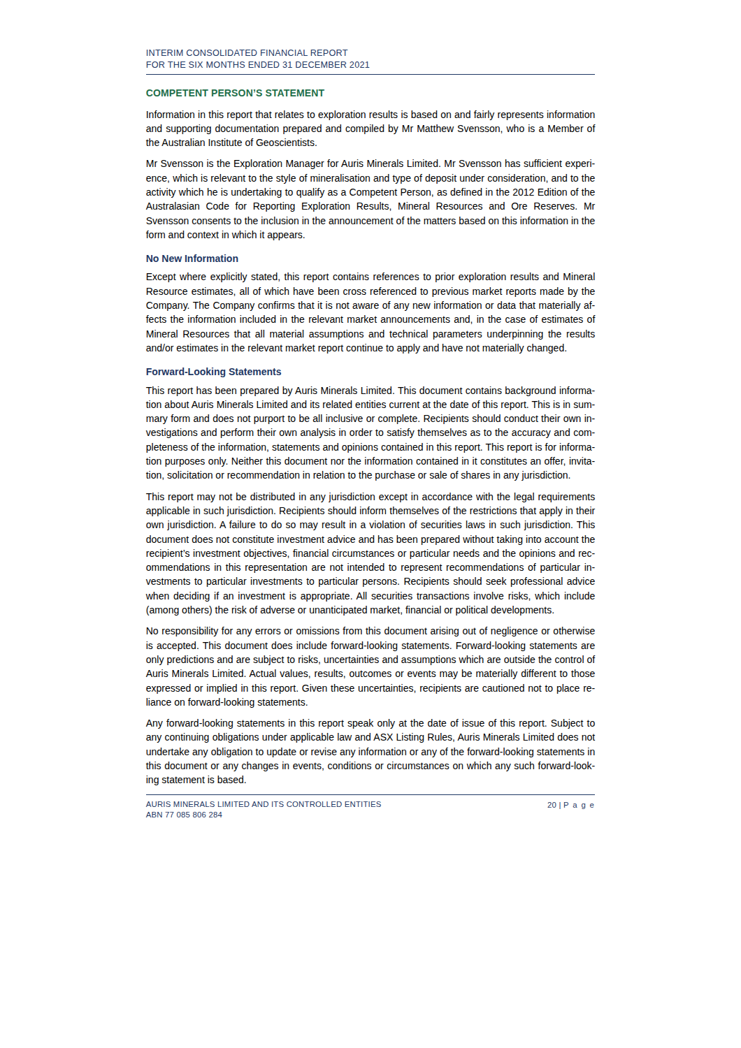Interim Consolidated Financial Report
For the six months ended 31 December 2021
Competent Person’s Statement
Information in this report that relates to exploration results is based on and fairly represents information and supporting documentation prepared and compiled by Mr Matthew Svensson, who is a Member of the Australian Institute of Geoscientists.
Mr Svensson is the Exploration Manager for Auris Minerals Limited. Mr Svensson has sufficient experience, which is relevant to the style of mineralisation and type of deposit under consideration, and to the activity which he is undertaking to qualify as a Competent Person, as defined in the 2012 Edition of the Australasian Code for Reporting Exploration Results, Mineral Resources and Ore Reserves. Mr Svensson consents to the inclusion in the announcement of the matters based on this information in the form and context in which it appears.
No New Information
Except where explicitly stated, this report contains references to prior exploration results and Mineral Resource estimates, all of which have been cross referenced to previous market reports made by the Company. The Company confirms that it is not aware of any new information or data that materially affects the information included in the relevant market announcements and, in the case of estimates of Mineral Resources that all material assumptions and technical parameters underpinning the results and/or estimates in the relevant market report continue to apply and have not materially changed.
Forward-Looking Statements
This report has been prepared by Auris Minerals Limited. This document contains background information about Auris Minerals Limited and its related entities current at the date of this report. This is in summary form and does not purport to be all inclusive or complete. Recipients should conduct their own investigations and perform their own analysis in order to satisfy themselves as to the accuracy and completeness of the information, statements and opinions contained in this report. This report is for information purposes only. Neither this document nor the information contained in it constitutes an offer, invitation, solicitation or recommendation in relation to the purchase or sale of shares in any jurisdiction.
This report may not be distributed in any jurisdiction except in accordance with the legal requirements applicable in such jurisdiction. Recipients should inform themselves of the restrictions that apply in their own jurisdiction. A failure to do so may result in a violation of securities laws in such jurisdiction. This document does not constitute investment advice and has been prepared without taking into account the recipient’s investment objectives, financial circumstances or particular needs and the opinions and recommendations in this representation are not intended to represent recommendations of particular investments to particular investments to particular persons. Recipients should seek professional advice when deciding if an investment is appropriate. All securities transactions involve risks, which include (among others) the risk of adverse or unanticipated market, financial or political developments.
No responsibility for any errors or omissions from this document arising out of negligence or otherwise is accepted. This document does include forward-looking statements. Forward-looking statements are only predictions and are subject to risks, uncertainties and assumptions which are outside the control of Auris Minerals Limited. Actual values, results, outcomes or events may be materially different to those expressed or implied in this report. Given these uncertainties, recipients are cautioned not to place reliance on forward-looking statements.
Any forward-looking statements in this report speak only at the date of issue of this report. Subject to any continuing obligations under applicable law and ASX Listing Rules, Auris Minerals Limited does not undertake any obligation to update or revise any information or any of the forward-looking statements in this document or any changes in events, conditions or circumstances on which any such forward-looking statement is based.
Auris Minerals Limited and its Controlled Entities
ABN 77 085 806 284
20 | P a g e